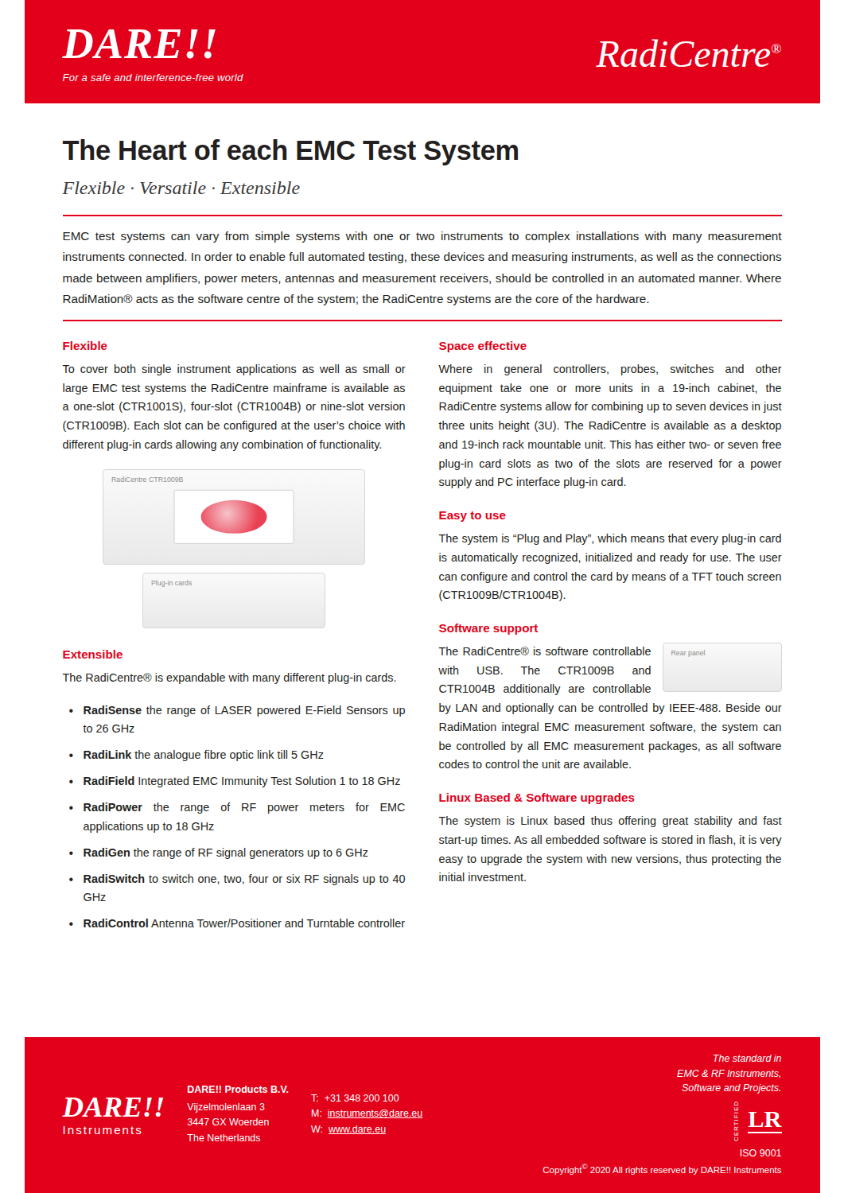DARE!! For a safe and interference-free world
RadiCentre®
The Heart of each EMC Test System
Flexible · Versatile · Extensible
EMC test systems can vary from simple systems with one or two instruments to complex installations with many measurement instruments connected. In order to enable full automated testing, these devices and measuring instruments, as well as the connections made between amplifiers, power meters, antennas and measurement receivers, should be controlled in an automated manner. Where RadiMation® acts as the software centre of the system; the RadiCentre systems are the core of the hardware.
Flexible
To cover both single instrument applications as well as small or large EMC test systems the RadiCentre mainframe is available as a one-slot (CTR1001S), four-slot (CTR1004B) or nine-slot version (CTR1009B). Each slot can be configured at the user’s choice with different plug-in cards allowing any combination of functionality.
RadiCentre CTR1009B
Plug-in cards
Extensible
The RadiCentre® is expandable with many different plug-in cards.
RadiSense the range of LASER powered E-Field Sensors up to 26 GHz
RadiLink the analogue fibre optic link till 5 GHz
RadiField Integrated EMC Immunity Test Solution 1 to 18 GHz
RadiPower the range of RF power meters for EMC applications up to 18 GHz
RadiGen the range of RF signal generators up to 6 GHz
RadiSwitch to switch one, two, four or six RF signals up to 40 GHz
RadiControl Antenna Tower/Positioner and Turntable controller
Space effective
Where in general controllers, probes, switches and other equipment take one or more units in a 19-inch cabinet, the RadiCentre systems allow for combining up to seven devices in just three units height (3U). The RadiCentre is available as a desktop and 19-inch rack mountable unit. This has either two- or seven free plug-in card slots as two of the slots are reserved for a power supply and PC interface plug-in card.
Easy to use
The system is “Plug and Play”, which means that every plug-in card is automatically recognized, initialized and ready for use. The user can configure and control the card by means of a TFT touch screen (CTR1009B/CTR1004B).
Software support
Rear panel
The RadiCentre® is software controllable with USB. The CTR1009B and CTR1004B additionally are controllable by LAN and optionally can be controlled by IEEE-488. Beside our RadiMation integral EMC measurement software, the system can be controlled by all EMC measurement packages, as all software codes to control the unit are available.
Linux Based & Software upgrades
The system is Linux based thus offering great stability and fast start-up times. As all embedded software is stored in flash, it is very easy to upgrade the system with new versions, thus protecting the initial investment.
DARE!! Instruments
DARE!! Products B.V.
Vijzelmolenlaan 3
3447 GX Woerden
The Netherlands
T: +31 348 200 100
M: instruments@dare.eu
W: www.dare.eu
The standard in
EMC & RF Instruments,
Software and Projects.
Certified LR
ISO 9001
Copyright© 2020 All rights reserved by DARE!! Instruments